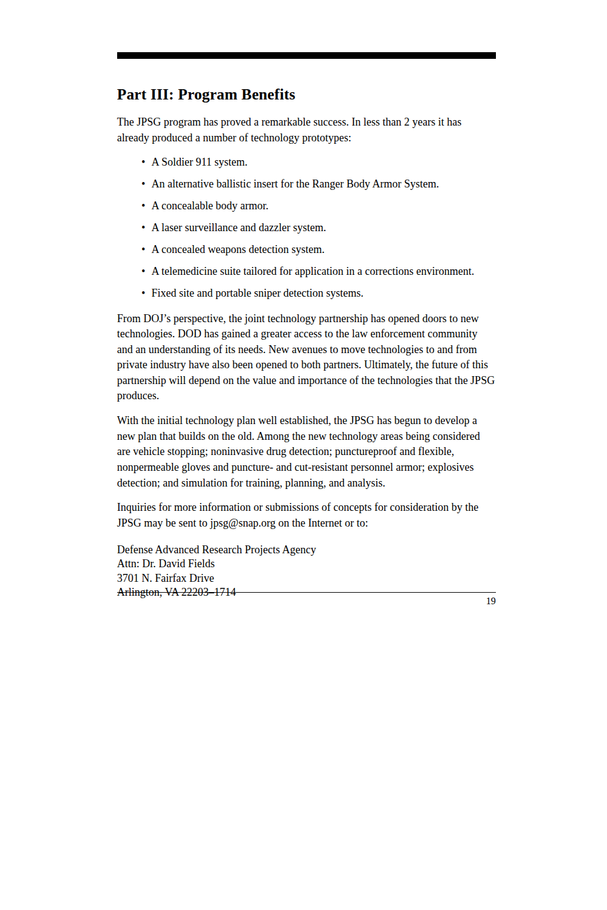Part III: Program Benefits
The JPSG program has proved a remarkable success. In less than 2 years it has already produced a number of technology prototypes:
A Soldier 911 system.
An alternative ballistic insert for the Ranger Body Armor System.
A concealable body armor.
A laser surveillance and dazzler system.
A concealed weapons detection system.
A telemedicine suite tailored for application in a corrections environment.
Fixed site and portable sniper detection systems.
From DOJ’s perspective, the joint technology partnership has opened doors to new technologies. DOD has gained a greater access to the law enforcement community and an understanding of its needs. New avenues to move technologies to and from private industry have also been opened to both partners. Ultimately, the future of this partnership will depend on the value and importance of the technologies that the JPSG produces.
With the initial technology plan well established, the JPSG has begun to develop a new plan that builds on the old. Among the new technology areas being considered are vehicle stopping; noninvasive drug detection; punctureproof and flexible, nonpermeable gloves and puncture- and cut-resistant personnel armor; explosives detection; and simulation for training, planning, and analysis.
Inquiries for more information or submissions of concepts for consideration by the JPSG may be sent to jpsg@snap.org on the Internet or to:
Defense Advanced Research Projects Agency
Attn: Dr. David Fields
3701 N. Fairfax Drive
Arlington, VA 22203–1714
19